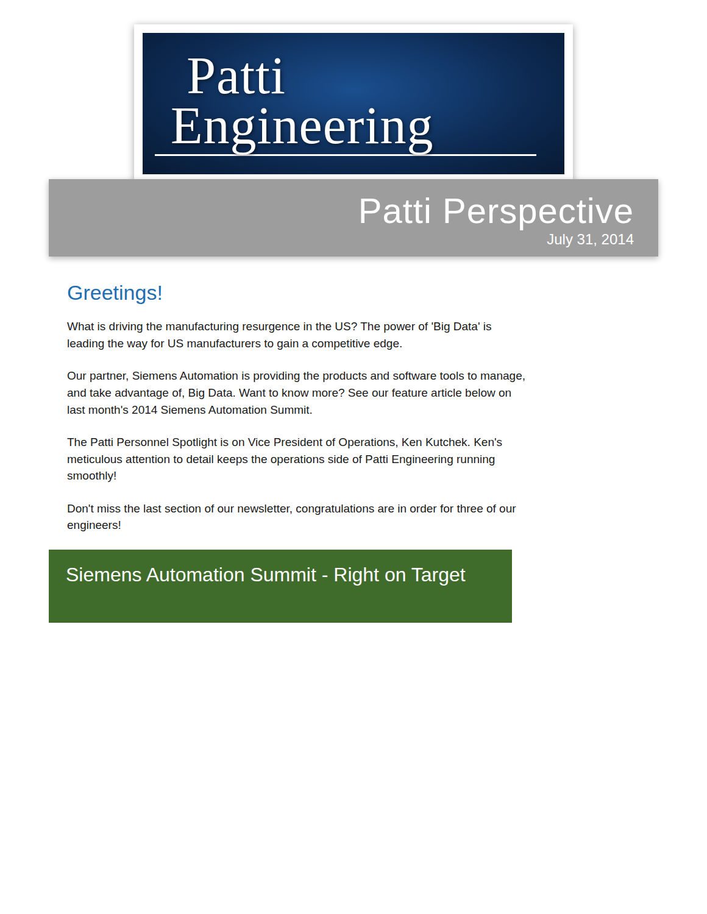Patti Engineering
Patti Perspective
July 31, 2014
Greetings!
What is driving the manufacturing resurgence in the US? The power of 'Big Data' is leading the way for US manufacturers to gain a competitive edge.
Our partner, Siemens Automation is providing the products and software tools to manage, and take advantage of, Big Data. Want to know more? See our feature article below on last month's 2014 Siemens Automation Summit.
The Patti Personnel Spotlight is on Vice President of Operations, Ken Kutchek. Ken's meticulous attention to detail keeps the operations side of Patti Engineering running smoothly!
Don't miss the last section of our newsletter, congratulations are in order for three of our engineers!
Siemens Automation Summit - Right on Target